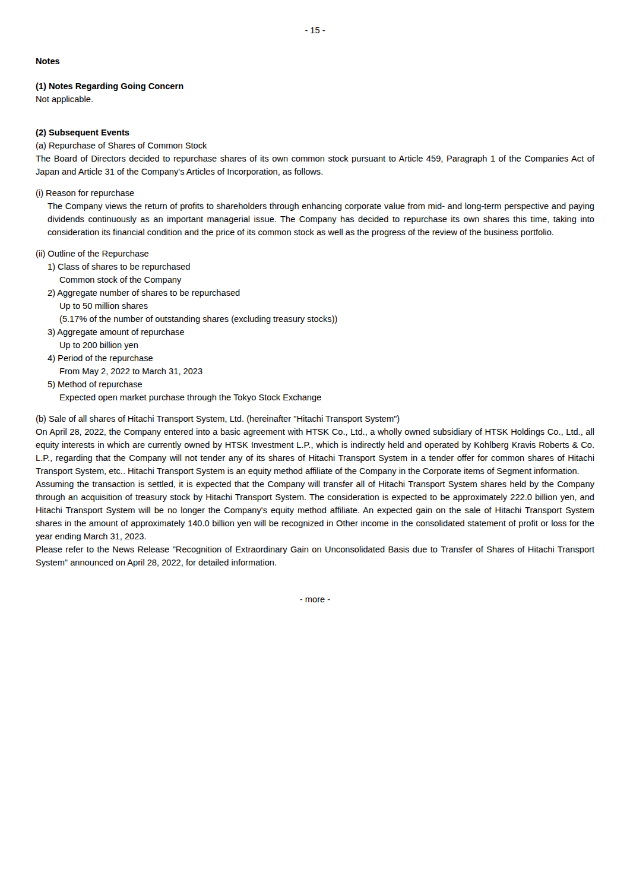- 15 -
Notes
(1) Notes Regarding Going Concern
Not applicable.
(2) Subsequent Events
(a) Repurchase of Shares of Common Stock
The Board of Directors decided to repurchase shares of its own common stock pursuant to Article 459, Paragraph 1 of the Companies Act of Japan and Article 31 of the Company's Articles of Incorporation, as follows.
(i) Reason for repurchase
The Company views the return of profits to shareholders through enhancing corporate value from mid- and long-term perspective and paying dividends continuously as an important managerial issue. The Company has decided to repurchase its own shares this time, taking into consideration its financial condition and the price of its common stock as well as the progress of the review of the business portfolio.
(ii) Outline of the Repurchase
1) Class of shares to be repurchased
Common stock of the Company
2) Aggregate number of shares to be repurchased
Up to 50 million shares
(5.17% of the number of outstanding shares (excluding treasury stocks))
3) Aggregate amount of repurchase
Up to 200 billion yen
4) Period of the repurchase
From May 2, 2022 to March 31, 2023
5) Method of repurchase
Expected open market purchase through the Tokyo Stock Exchange
(b) Sale of all shares of Hitachi Transport System, Ltd. (hereinafter "Hitachi Transport System")
On April 28, 2022, the Company entered into a basic agreement with HTSK Co., Ltd., a wholly owned subsidiary of HTSK Holdings Co., Ltd., all equity interests in which are currently owned by HTSK Investment L.P., which is indirectly held and operated by Kohlberg Kravis Roberts & Co. L.P., regarding that the Company will not tender any of its shares of Hitachi Transport System in a tender offer for common shares of Hitachi Transport System, etc.. Hitachi Transport System is an equity method affiliate of the Company in the Corporate items of Segment information.
Assuming the transaction is settled, it is expected that the Company will transfer all of Hitachi Transport System shares held by the Company through an acquisition of treasury stock by Hitachi Transport System. The consideration is expected to be approximately 222.0 billion yen, and Hitachi Transport System will be no longer the Company's equity method affiliate. An expected gain on the sale of Hitachi Transport System shares in the amount of approximately 140.0 billion yen will be recognized in Other income in the consolidated statement of profit or loss for the year ending March 31, 2023.
Please refer to the News Release "Recognition of Extraordinary Gain on Unconsolidated Basis due to Transfer of Shares of Hitachi Transport System" announced on April 28, 2022, for detailed information.
- more -